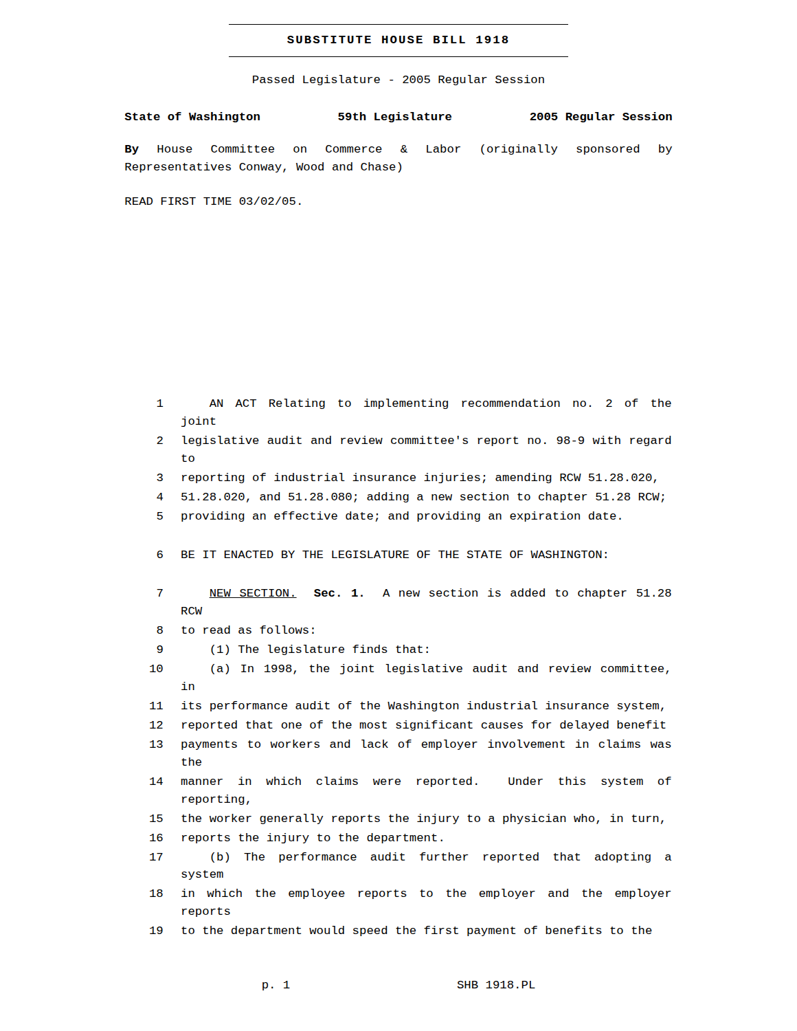SUBSTITUTE HOUSE BILL 1918
Passed Legislature - 2005 Regular Session
State of Washington 59th Legislature 2005 Regular Session
By House Committee on Commerce & Labor (originally sponsored by Representatives Conway, Wood and Chase)
READ FIRST TIME 03/02/05.
| 1 | AN ACT Relating to implementing recommendation no. 2 of the joint |
| 2 | legislative audit and review committee's report no. 98-9 with regard to |
| 3 | reporting of industrial insurance injuries; amending RCW 51.28.020, |
| 4 | 51.28.020, and 51.28.080; adding a new section to chapter 51.28 RCW; |
| 5 | providing an effective date; and providing an expiration date. |
| 6 | BE IT ENACTED BY THE LEGISLATURE OF THE STATE OF WASHINGTON: |
| 7 | NEW SECTION. Sec. 1. A new section is added to chapter 51.28 RCW |
| 8 | to read as follows: |
| 9 | (1) The legislature finds that: |
| 10 | (a) In 1998, the joint legislative audit and review committee, in |
| 11 | its performance audit of the Washington industrial insurance system, |
| 12 | reported that one of the most significant causes for delayed benefit |
| 13 | payments to workers and lack of employer involvement in claims was the |
| 14 | manner in which claims were reported. Under this system of reporting, |
| 15 | the worker generally reports the injury to a physician who, in turn, |
| 16 | reports the injury to the department. |
| 17 | (b) The performance audit further reported that adopting a system |
| 18 | in which the employee reports to the employer and the employer reports |
| 19 | to the department would speed the first payment of benefits to the |
p. 1 SHB 1918.PL